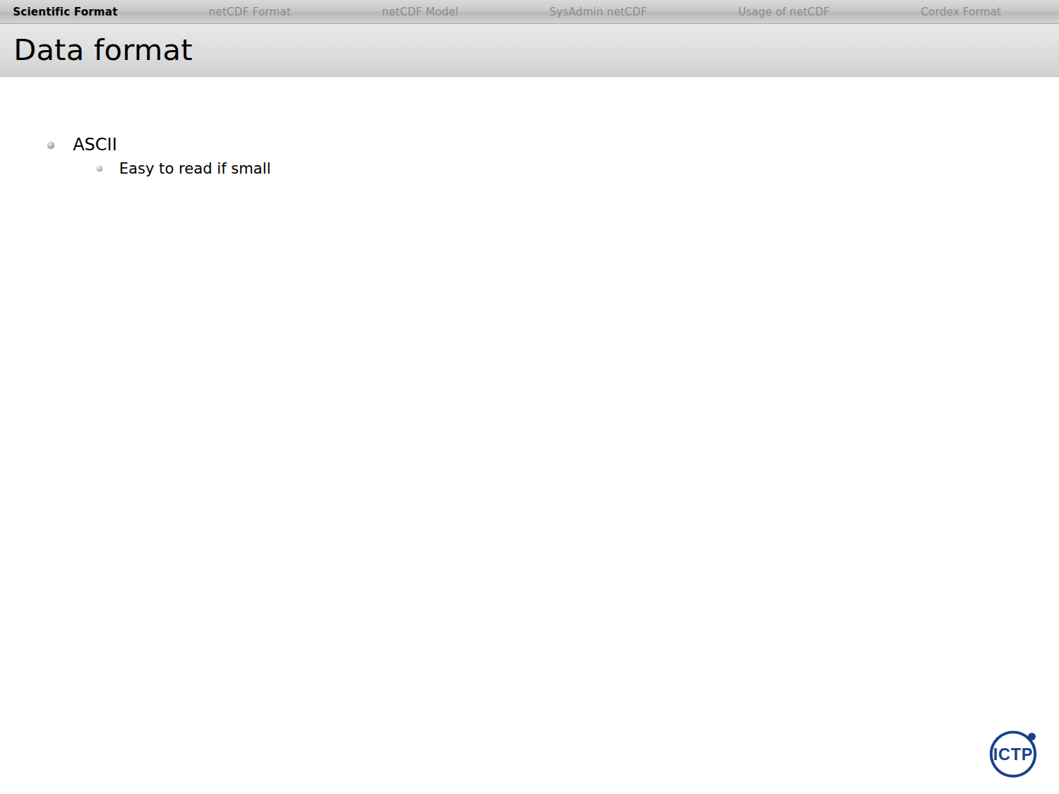Scientific Format
netCDF Format
netCDF Model
SysAdmin netCDF
Usage of netCDF
Cordex Format
Data format
ASCII
Easy to read if small
ICTP